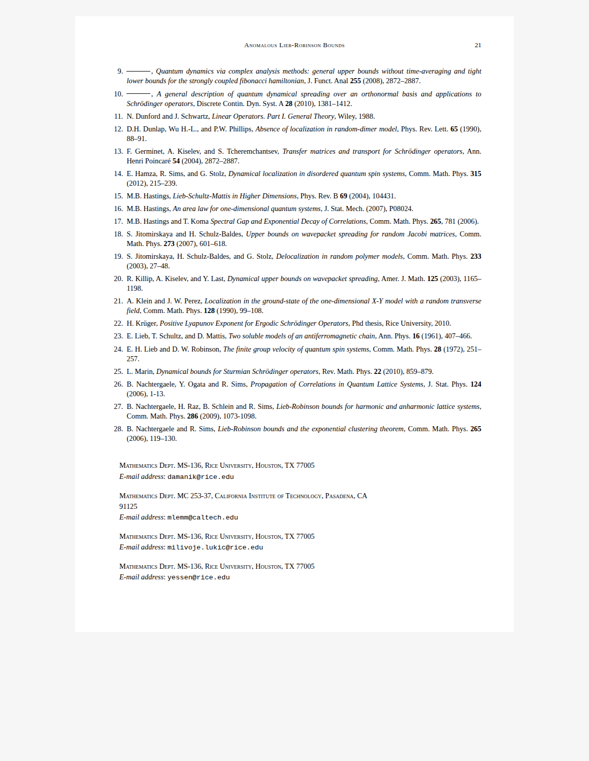Anomalous Lieb-Robinson Bounds 21
9. , Quantum dynamics via complex analysis methods: general upper bounds without time-averaging and tight lower bounds for the strongly coupled fibonacci hamiltonian, J. Funct. Anal 255 (2008), 2872–2887.
10. , A general description of quantum dynamical spreading over an orthonormal basis and applications to Schrödinger operators, Discrete Contin. Dyn. Syst. A 28 (2010), 1381–1412.
11. N. Dunford and J. Schwartz, Linear Operators. Part I. General Theory, Wiley, 1988.
12. D.H. Dunlap, Wu H.-L., and P.W. Phillips, Absence of localization in random-dimer model, Phys. Rev. Lett. 65 (1990), 88–91.
13. F. Germinet, A. Kiselev, and S. Tcheremchantsev, Transfer matrices and transport for Schrödinger operators, Ann. Henri Poincaré 54 (2004), 2872–2887.
14. E. Hamza, R. Sims, and G. Stolz, Dynamical localization in disordered quantum spin systems, Comm. Math. Phys. 315 (2012), 215–239.
15. M.B. Hastings, Lieb-Schultz-Mattis in Higher Dimensions, Phys. Rev. B 69 (2004), 104431.
16. M.B. Hastings, An area law for one-dimensional quantum systems, J. Stat. Mech. (2007), P08024.
17. M.B. Hastings and T. Koma Spectral Gap and Exponential Decay of Correlations, Comm. Math. Phys. 265, 781 (2006).
18. S. Jitomirskaya and H. Schulz-Baldes, Upper bounds on wavepacket spreading for random Jacobi matrices, Comm. Math. Phys. 273 (2007), 601–618.
19. S. Jitomirskaya, H. Schulz-Baldes, and G. Stolz, Delocalization in random polymer models, Comm. Math. Phys. 233 (2003), 27–48.
20. R. Killip, A. Kiselev, and Y. Last, Dynamical upper bounds on wavepacket spreading, Amer. J. Math. 125 (2003), 1165–1198.
21. A. Klein and J. W. Perez, Localization in the ground-state of the one-dimensional X-Y model with a random transverse field, Comm. Math. Phys. 128 (1990), 99–108.
22. H. Krüger, Positive Lyapunov Exponent for Ergodic Schrödinger Operators, Phd thesis, Rice University, 2010.
23. E. Lieb, T. Schultz, and D. Mattis, Two soluble models of an antiferromagnetic chain, Ann. Phys. 16 (1961), 407–466.
24. E. H. Lieb and D. W. Robinson, The finite group velocity of quantum spin systems, Comm. Math. Phys. 28 (1972), 251–257.
25. L. Marin, Dynamical bounds for Sturmian Schrödinger operators, Rev. Math. Phys. 22 (2010), 859–879.
26. B. Nachtergaele, Y. Ogata and R. Sims, Propagation of Correlations in Quantum Lattice Systems, J. Stat. Phys. 124 (2006), 1-13.
27. B. Nachtergaele, H. Raz, B. Schlein and R. Sims, Lieb-Robinson bounds for harmonic and anharmonic lattice systems, Comm. Math. Phys. 286 (2009), 1073-1098.
28. B. Nachtergaele and R. Sims, Lieb-Robinson bounds and the exponential clustering theorem, Comm. Math. Phys. 265 (2006), 119–130.
Mathematics Dept. MS-136, Rice University, Houston, TX 77005
E-mail address: damanik@rice.edu
Mathematics Dept. MC 253-37, California Institute of Technology, Pasadena, CA
91125
E-mail address: mlemm@caltech.edu
Mathematics Dept. MS-136, Rice University, Houston, TX 77005
E-mail address: milivoje.lukic@rice.edu
Mathematics Dept. MS-136, Rice University, Houston, TX 77005
E-mail address: yessen@rice.edu